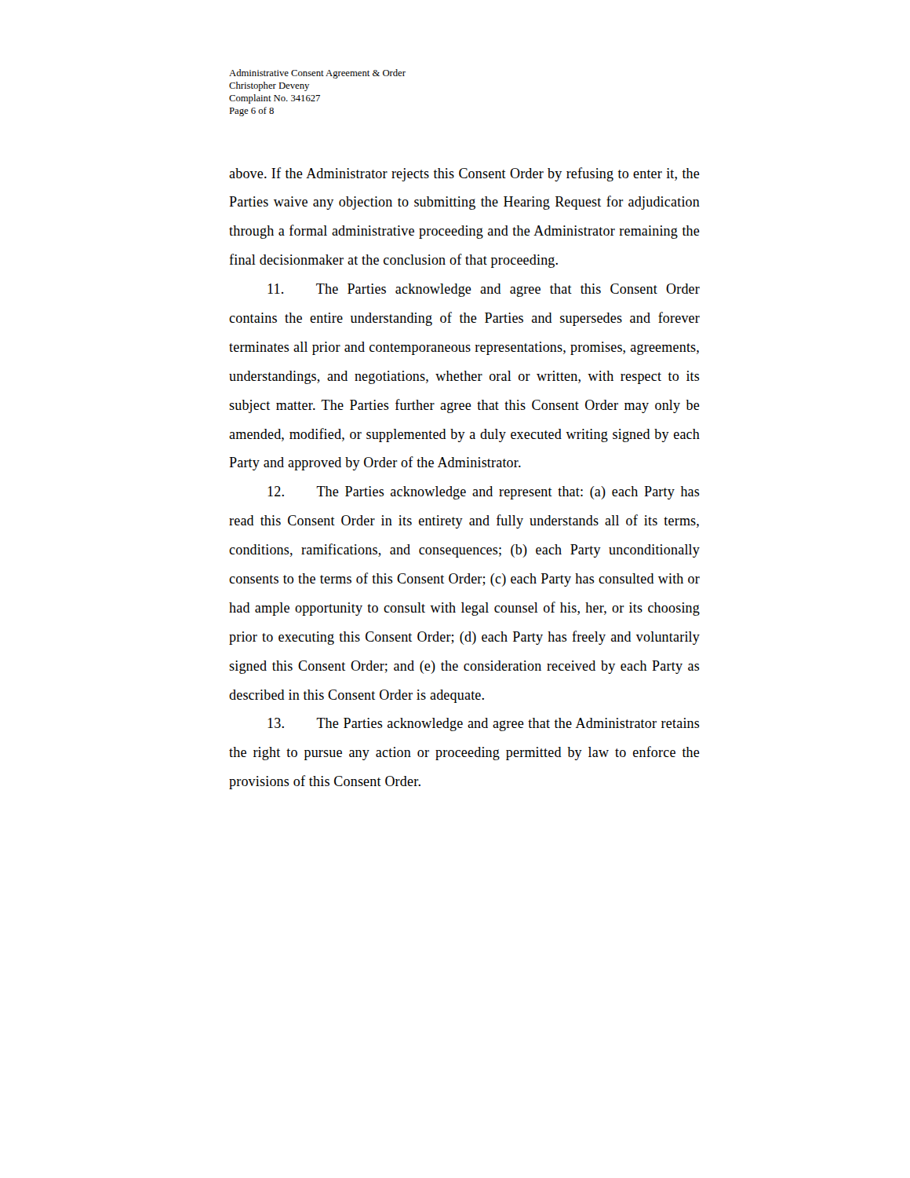Administrative Consent Agreement & Order
Christopher Deveny
Complaint No. 341627
Page 6 of 8
above. If the Administrator rejects this Consent Order by refusing to enter it, the Parties waive any objection to submitting the Hearing Request for adjudication through a formal administrative proceeding and the Administrator remaining the final decisionmaker at the conclusion of that proceeding.
11. The Parties acknowledge and agree that this Consent Order contains the entire understanding of the Parties and supersedes and forever terminates all prior and contemporaneous representations, promises, agreements, understandings, and negotiations, whether oral or written, with respect to its subject matter. The Parties further agree that this Consent Order may only be amended, modified, or supplemented by a duly executed writing signed by each Party and approved by Order of the Administrator.
12. The Parties acknowledge and represent that: (a) each Party has read this Consent Order in its entirety and fully understands all of its terms, conditions, ramifications, and consequences; (b) each Party unconditionally consents to the terms of this Consent Order; (c) each Party has consulted with or had ample opportunity to consult with legal counsel of his, her, or its choosing prior to executing this Consent Order; (d) each Party has freely and voluntarily signed this Consent Order; and (e) the consideration received by each Party as described in this Consent Order is adequate.
13. The Parties acknowledge and agree that the Administrator retains the right to pursue any action or proceeding permitted by law to enforce the provisions of this Consent Order.